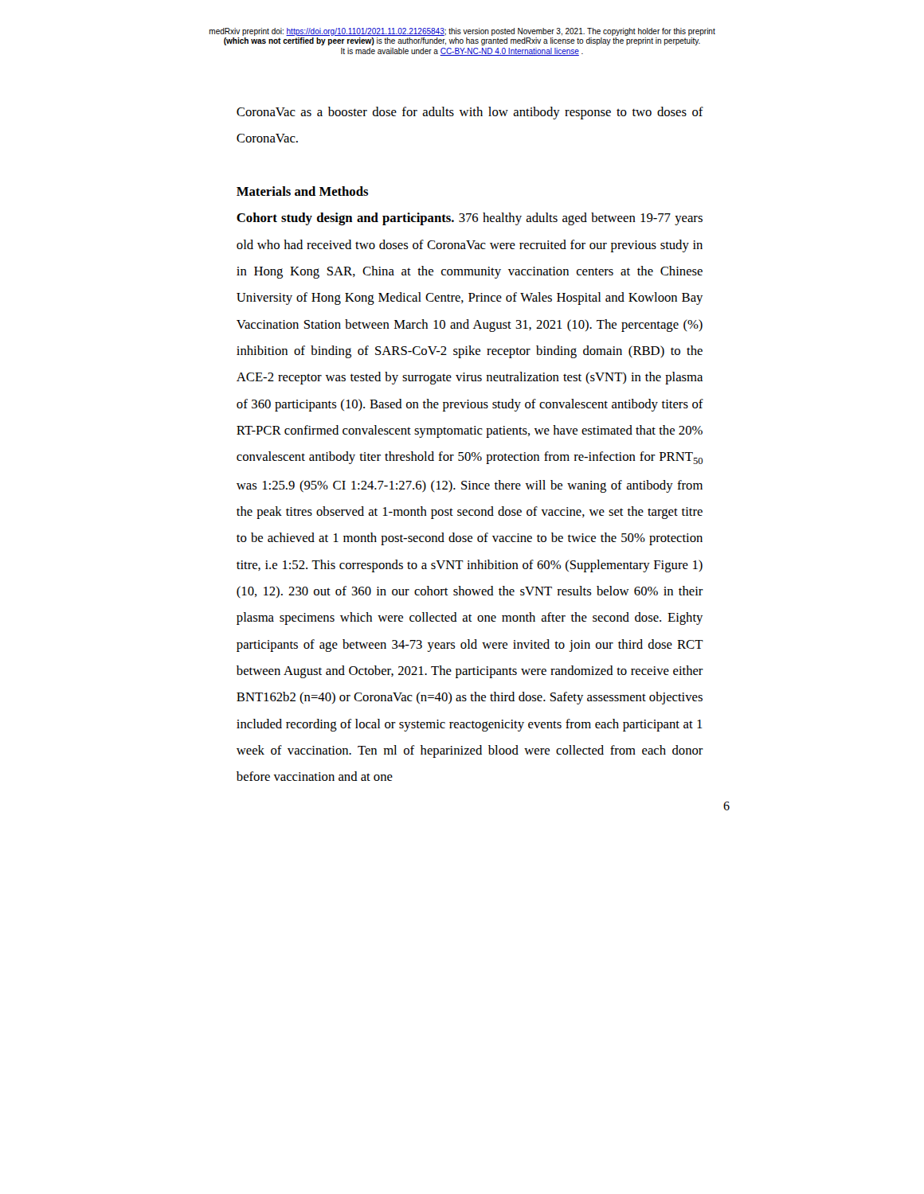medRxiv preprint doi: https://doi.org/10.1101/2021.11.02.21265843; this version posted November 3, 2021. The copyright holder for this preprint
(which was not certified by peer review) is the author/funder, who has granted medRxiv a license to display the preprint in perpetuity.
It is made available under a CC-BY-NC-ND 4.0 International license .
CoronaVac as a booster dose for adults with low antibody response to two doses of CoronaVac.
Materials and Methods
Cohort study design and participants. 376 healthy adults aged between 19-77 years old who had received two doses of CoronaVac were recruited for our previous study in in Hong Kong SAR, China at the community vaccination centers at the Chinese University of Hong Kong Medical Centre, Prince of Wales Hospital and Kowloon Bay Vaccination Station between March 10 and August 31, 2021 (10). The percentage (%) inhibition of binding of SARS-CoV-2 spike receptor binding domain (RBD) to the ACE-2 receptor was tested by surrogate virus neutralization test (sVNT) in the plasma of 360 participants (10). Based on the previous study of convalescent antibody titers of RT-PCR confirmed convalescent symptomatic patients, we have estimated that the 20% convalescent antibody titer threshold for 50% protection from re-infection for PRNT50 was 1:25.9 (95% CI 1:24.7-1:27.6) (12). Since there will be waning of antibody from the peak titres observed at 1-month post second dose of vaccine, we set the target titre to be achieved at 1 month post-second dose of vaccine to be twice the 50% protection titre, i.e 1:52. This corresponds to a sVNT inhibition of 60% (Supplementary Figure 1) (10, 12). 230 out of 360 in our cohort showed the sVNT results below 60% in their plasma specimens which were collected at one month after the second dose. Eighty participants of age between 34-73 years old were invited to join our third dose RCT between August and October, 2021. The participants were randomized to receive either BNT162b2 (n=40) or CoronaVac (n=40) as the third dose. Safety assessment objectives included recording of local or systemic reactogenicity events from each participant at 1 week of vaccination. Ten ml of heparinized blood were collected from each donor before vaccination and at one
6